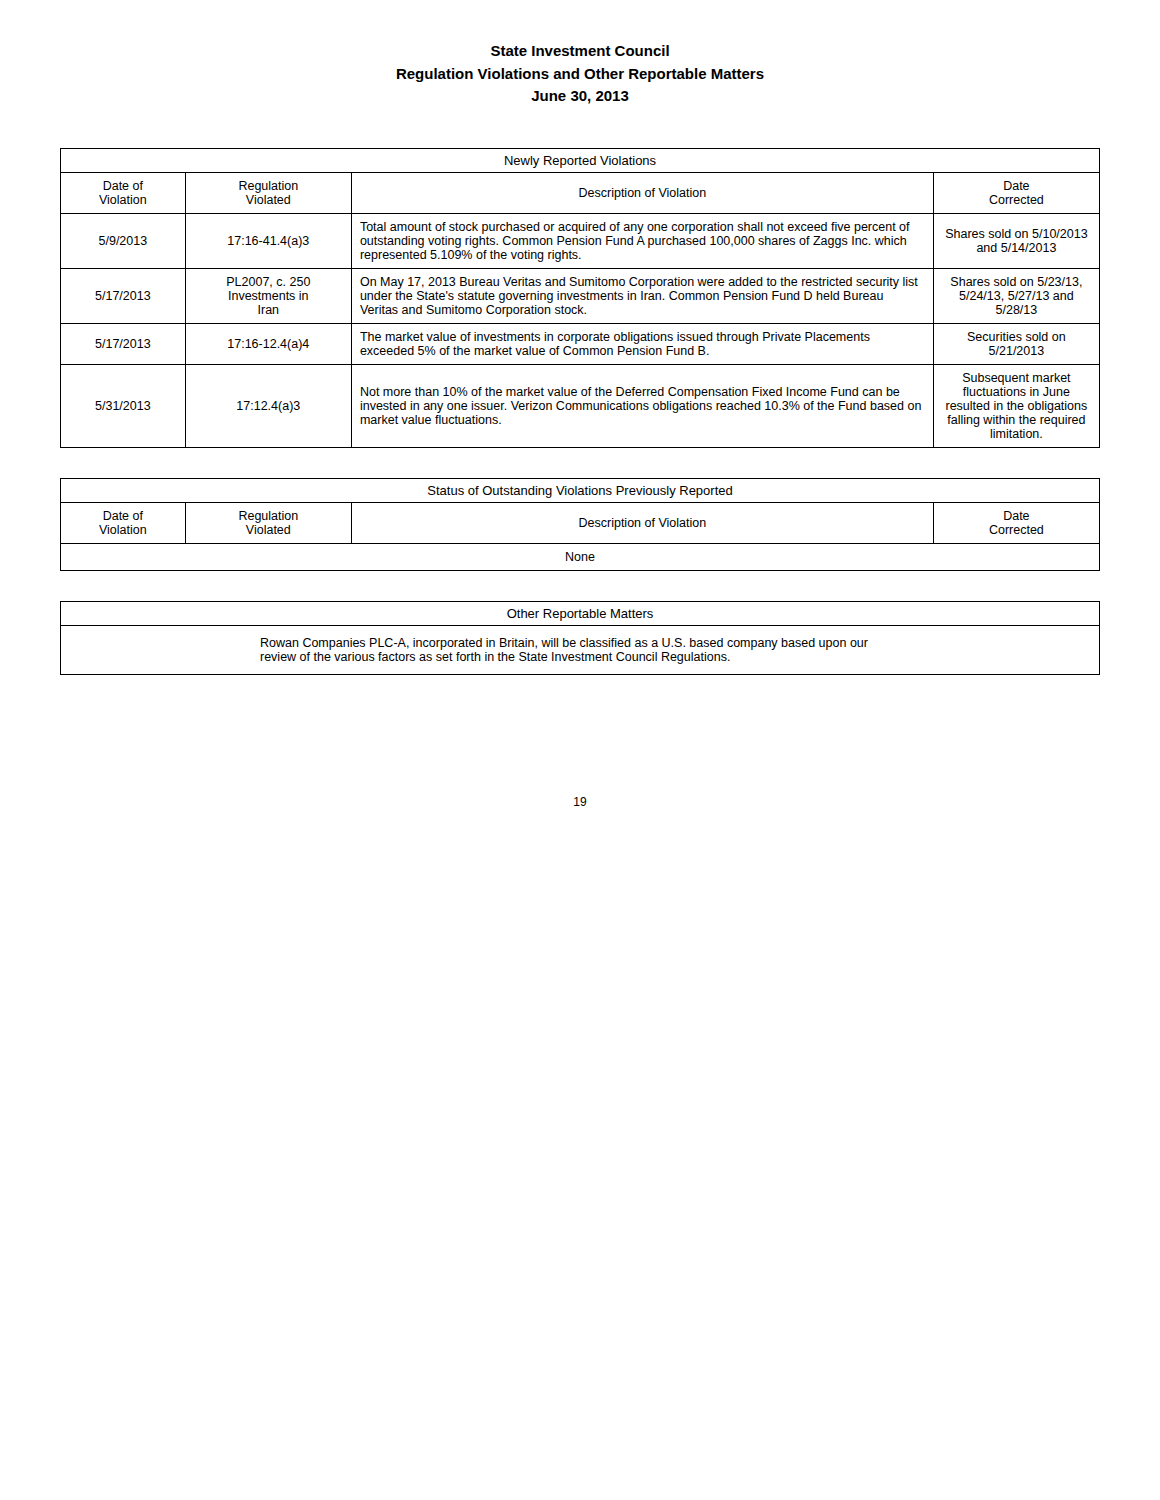State Investment Council
Regulation Violations and Other Reportable Matters
June 30, 2013
Newly Reported Violations
| Date of Violation | Regulation Violated | Description of Violation | Date Corrected |
| --- | --- | --- | --- |
| 5/9/2013 | 17:16-41.4(a)3 | Total amount of stock purchased or acquired of any one corporation shall not exceed five percent of outstanding voting rights. Common Pension Fund A purchased 100,000 shares of Zaggs Inc. which represented 5.109% of the voting rights. | Shares sold on 5/10/2013 and 5/14/2013 |
| 5/17/2013 | PL2007, c. 250 Investments in Iran | On May 17, 2013 Bureau Veritas and Sumitomo Corporation were added to the restricted security list under the State's statute governing investments in Iran. Common Pension Fund D held Bureau Veritas and Sumitomo Corporation stock. | Shares sold on 5/23/13, 5/24/13, 5/27/13 and 5/28/13 |
| 5/17/2013 | 17:16-12.4(a)4 | The market value of investments in corporate obligations issued through Private Placements exceeded 5% of the market value of Common Pension Fund B. | Securities sold on 5/21/2013 |
| 5/31/2013 | 17:12.4(a)3 | Not more than 10% of the market value of the Deferred Compensation Fixed Income Fund can be invested in any one issuer. Verizon Communications obligations reached 10.3% of the Fund based on market value fluctuations. | Subsequent market fluctuations in June resulted in the obligations falling within the required limitation. |
Status of Outstanding Violations Previously Reported
| Date of Violation | Regulation Violated | Description of Violation | Date Corrected |
| --- | --- | --- | --- |
| None |
Other Reportable Matters
| Rowan Companies PLC-A, incorporated in Britain, will be classified as a U.S. based company based upon our review of the various factors as set forth in the State Investment Council Regulations. |
19